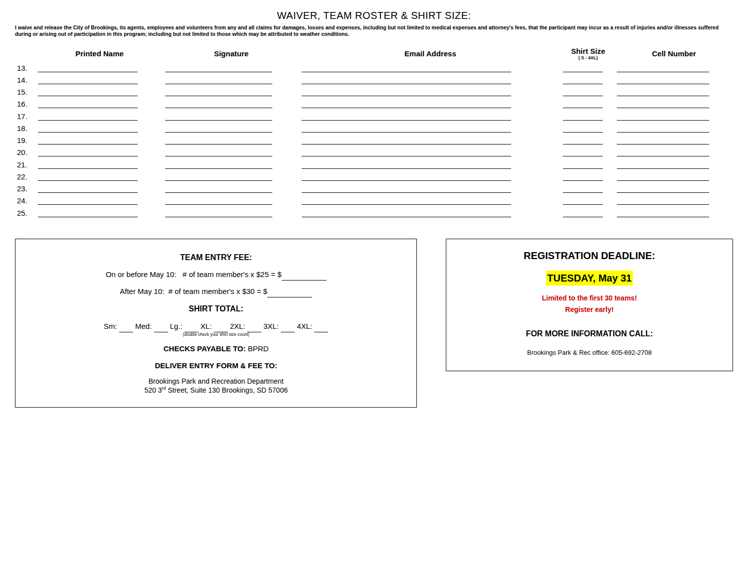WAIVER, TEAM ROSTER & SHIRT SIZE:
I waive and release the City of Brookings, its agents, employees and volunteers from any and all claims for damages, losses and expenses, including but not limited to medical expenses and attorney's fees, that the participant may incur as a result of injuries and/or illnesses suffered during or arising out of participation in this program; including but not limited to those which may be attributed to weather conditions.
| | Printed Name | Signature | Email Address | Shirt Size ( S - 4XL) | Cell Number |
| --- | --- | --- | --- | --- | --- |
| 13. | | | | | |
| 14. | | | | | |
| 15. | | | | | |
| 16. | | | | | |
| 17. | | | | | |
| 18. | | | | | |
| 19. | | | | | |
| 20. | | | | | |
| 21. | | | | | |
| 22. | | | | | |
| 23. | | | | | |
| 24. | | | | | |
| 25. | | | | | |
TEAM ENTRY FEE:
On or before May 10: # of team member's x $25 = $
After May 10: # of team member's x $30 = $
SHIRT TOTAL:
Sm: Med: Lg.: XL: 2XL: 3XL: 4XL: (double check your shirt size count)
CHECKS PAYABLE TO: BPRD
DELIVER ENTRY FORM & FEE TO:
Brookings Park and Recreation Department
520 3rd Street, Suite 130 Brookings, SD 57006
REGISTRATION DEADLINE:
TUESDAY, May 31
Limited to the first 30 teams!
Register early!
FOR MORE INFORMATION CALL:
Brookings Park & Rec office: 605-692-2708